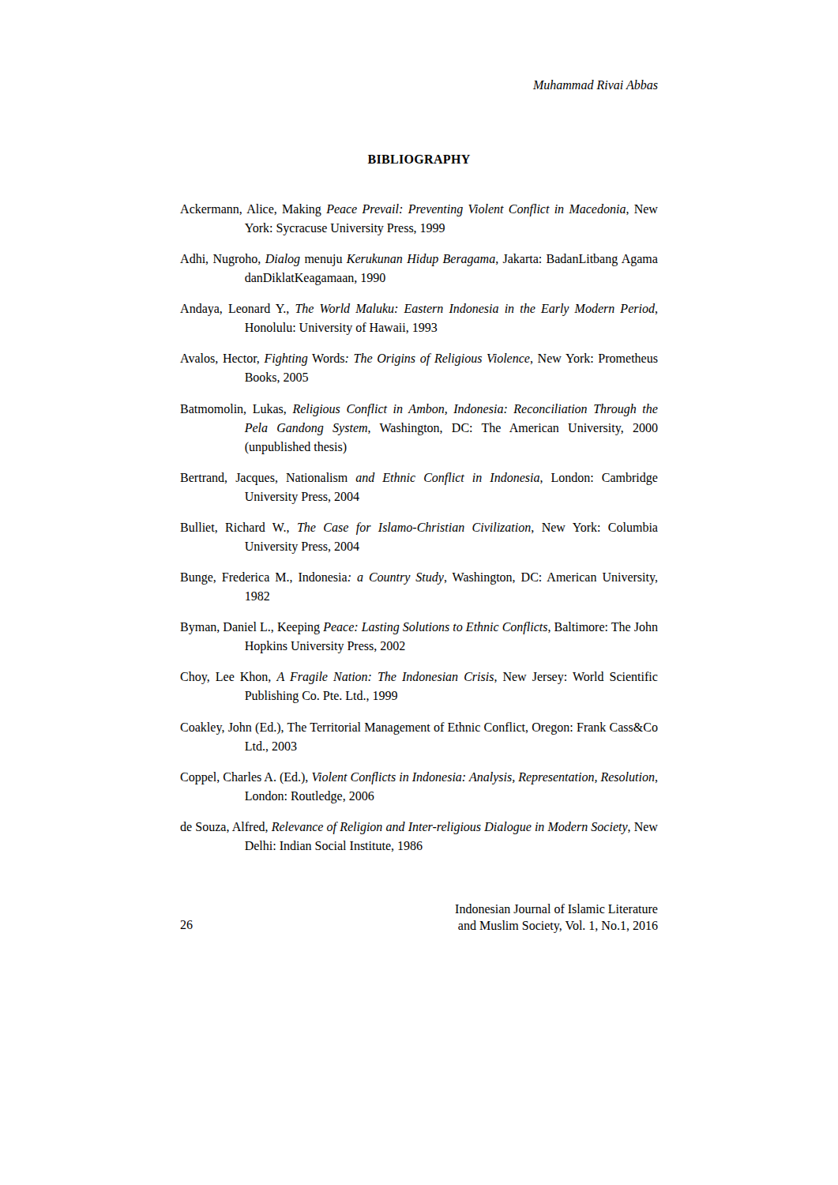Muhammad Rivai Abbas
BIBLIOGRAPHY
Ackermann, Alice, Making Peace Prevail: Preventing Violent Conflict in Macedonia, New York: Sycracuse University Press, 1999
Adhi, Nugroho, Dialog menuju Kerukunan Hidup Beragama, Jakarta: BadanLitbang Agama danDiklatKeagamaan, 1990
Andaya, Leonard Y., The World Maluku: Eastern Indonesia in the Early Modern Period, Honolulu: University of Hawaii, 1993
Avalos, Hector, Fighting Words: The Origins of Religious Violence, New York: Prometheus Books, 2005
Batmomolin, Lukas, Religious Conflict in Ambon, Indonesia: Reconciliation Through the Pela Gandong System, Washington, DC: The American University, 2000 (unpublished thesis)
Bertrand, Jacques, Nationalism and Ethnic Conflict in Indonesia, London: Cambridge University Press, 2004
Bulliet, Richard W., The Case for Islamo-Christian Civilization, New York: Columbia University Press, 2004
Bunge, Frederica M., Indonesia: a Country Study, Washington, DC: American University, 1982
Byman, Daniel L., Keeping Peace: Lasting Solutions to Ethnic Conflicts, Baltimore: The John Hopkins University Press, 2002
Choy, Lee Khon, A Fragile Nation: The Indonesian Crisis, New Jersey: World Scientific Publishing Co. Pte. Ltd., 1999
Coakley, John (Ed.), The Territorial Management of Ethnic Conflict, Oregon: Frank Cass&Co Ltd., 2003
Coppel, Charles A. (Ed.), Violent Conflicts in Indonesia: Analysis, Representation, Resolution, London: Routledge, 2006
de Souza, Alfred, Relevance of Religion and Inter-religious Dialogue in Modern Society, New Delhi: Indian Social Institute, 1986
26
Indonesian Journal of Islamic Literature
and Muslim Society, Vol. 1, No.1, 2016